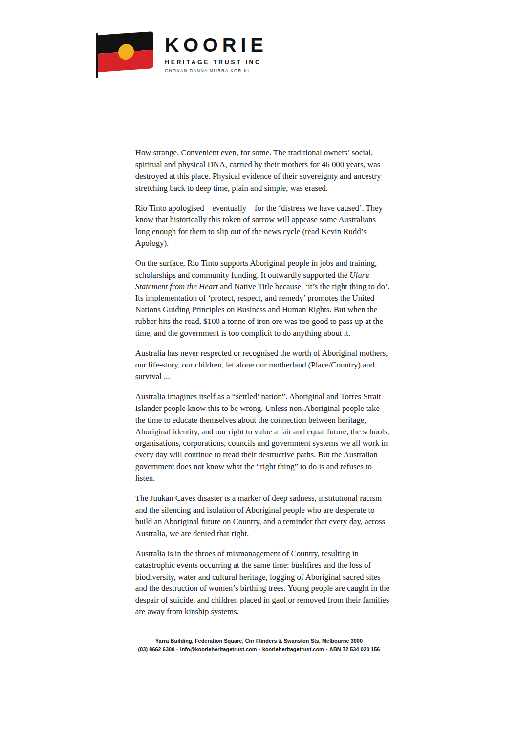KOORIE
HERITAGE TRUST INC
GNOKAN DANNA MURRA KOR-KI
How strange. Convenient even, for some. The traditional owners’ social, spiritual and physical DNA, carried by their mothers for 46 000 years, was destroyed at this place. Physical evidence of their sovereignty and ancestry stretching back to deep time, plain and simple, was erased.
Rio Tinto apologised – eventually – for the ‘distress we have caused’. They know that historically this token of sorrow will appease some Australians long enough for them to slip out of the news cycle (read Kevin Rudd’s Apology).
On the surface, Rio Tinto supports Aboriginal people in jobs and training, scholarships and community funding. It outwardly supported the Uluru Statement from the Heart and Native Title because, ‘it’s the right thing to do’. Its implementation of ‘protect, respect, and remedy’ promotes the United Nations Guiding Principles on Business and Human Rights. But when the rubber hits the road, $100 a tonne of iron ore was too good to pass up at the time, and the government is too complicit to do anything about it.
Australia has never respected or recognised the worth of Aboriginal mothers, our life-story, our children, let alone our motherland (Place/Country) and survival ...
Australia imagines itself as a “settled’ nation”. Aboriginal and Torres Strait Islander people know this to be wrong. Unless non-Aboriginal people take the time to educate themselves about the connection between heritage, Aboriginal identity, and our right to value a fair and equal future, the schools, organisations, corporations, councils and government systems we all work in every day will continue to tread their destructive paths. But the Australian government does not know what the “right thing” to do is and refuses to listen.
The Juukan Caves disaster is a marker of deep sadness, institutional racism and the silencing and isolation of Aboriginal people who are desperate to build an Aboriginal future on Country, and a reminder that every day, across Australia, we are denied that right.
Australia is in the throes of mismanagement of Country, resulting in catastrophic events occurring at the same time: bushfires and the loss of biodiversity, water and cultural heritage, logging of Aboriginal sacred sites and the destruction of women’s birthing trees. Young people are caught in the despair of suicide, and children placed in gaol or removed from their families are away from kinship systems.
Yarra Building, Federation Square, Cnr Flinders & Swanston Sts, Melbourne 3000
(03) 8662 6300·info@koorieheritagetrust.com·koorieheritagetrust.com·ABN 72 534 020 156